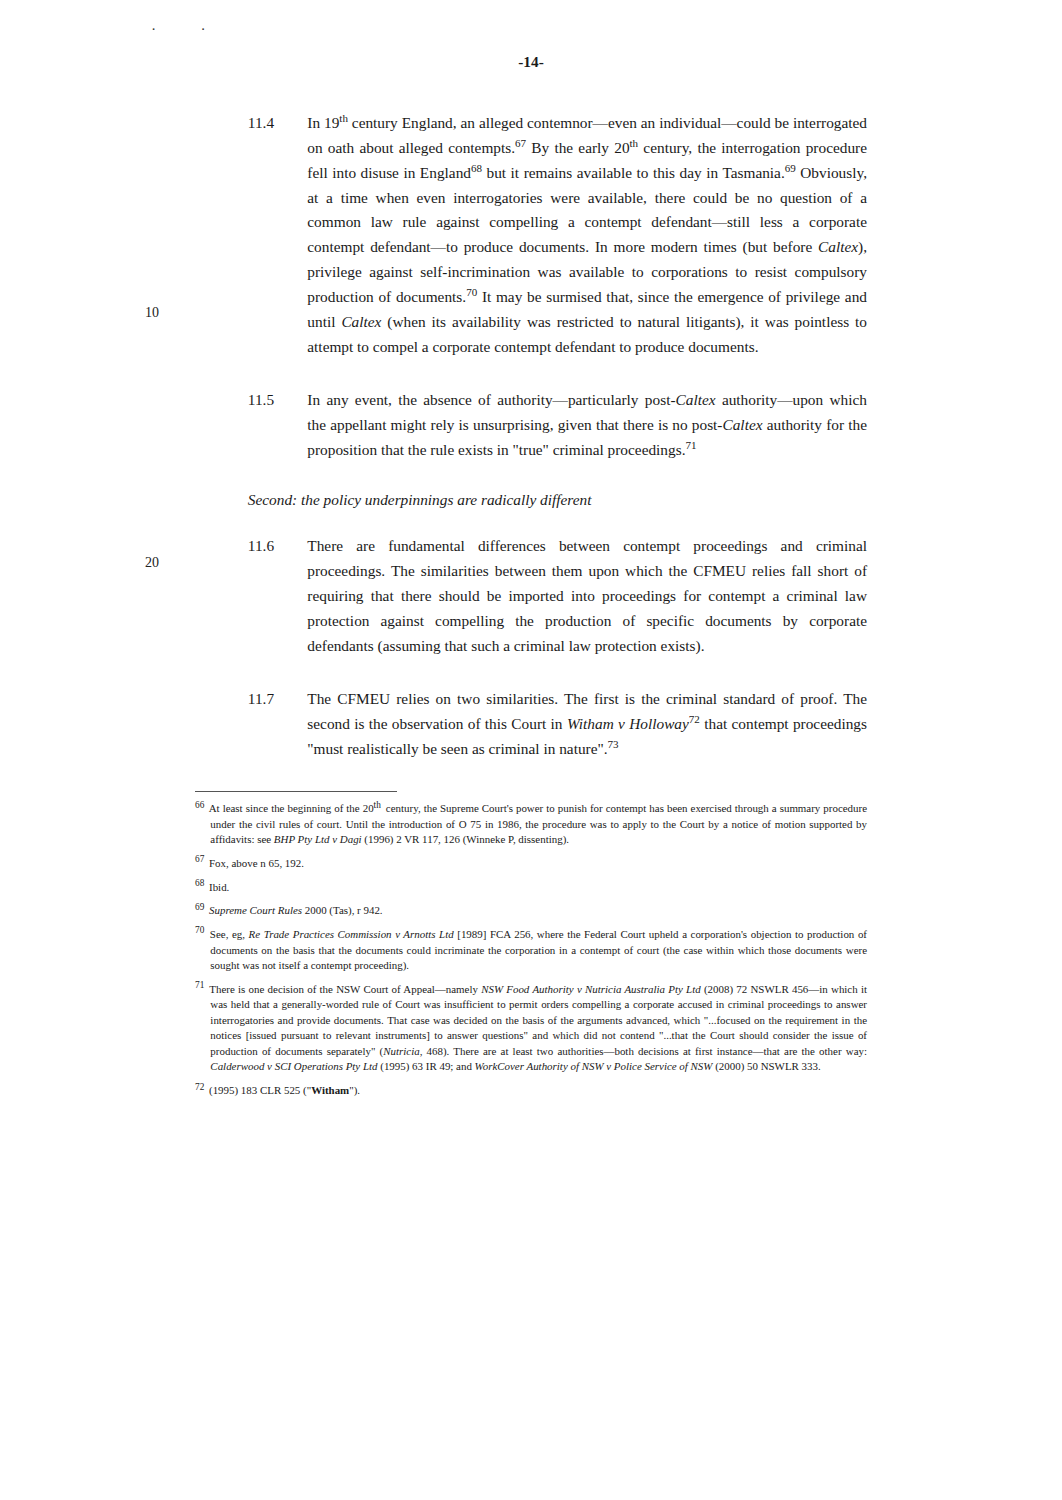. .
-14-
10 20
11.4
In 19th century England, an alleged contemnor—even an individual—could be interrogated on oath about alleged contempts.67 By the early 20th century, the interrogation procedure fell into disuse in England68 but it remains available to this day in Tasmania.69 Obviously, at a time when even interrogatories were available, there could be no question of a common law rule against compelling a contempt defendant—still less a corporate contempt defendant—to produce documents. In more modern times (but before Caltex), privilege against self-incrimination was available to corporations to resist compulsory production of documents.70 It may be surmised that, since the emergence of privilege and until Caltex (when its availability was restricted to natural litigants), it was pointless to attempt to compel a corporate contempt defendant to produce documents.
11.5
In any event, the absence of authority—particularly post-Caltex authority—upon which the appellant might rely is unsurprising, given that there is no post-Caltex authority for the proposition that the rule exists in "true" criminal proceedings.71
Second: the policy underpinnings are radically different
11.6
There are fundamental differences between contempt proceedings and criminal proceedings. The similarities between them upon which the CFMEU relies fall short of requiring that there should be imported into proceedings for contempt a criminal law protection against compelling the production of specific documents by corporate defendants (assuming that such a criminal law protection exists).
11.7
The CFMEU relies on two similarities. The first is the criminal standard of proof. The second is the observation of this Court in Witham v Holloway72 that contempt proceedings "must realistically be seen as criminal in nature".73
66 At least since the beginning of the 20th century, the Supreme Court's power to punish for contempt has been exercised through a summary procedure under the civil rules of court. Until the introduction of O 75 in 1986, the procedure was to apply to the Court by a notice of motion supported by affidavits: see BHP Pty Ltd v Dagi (1996) 2 VR 117, 126 (Winneke P, dissenting).
67 Fox, above n 65, 192.
68 Ibid.
69 Supreme Court Rules 2000 (Tas), r 942.
70 See, eg, Re Trade Practices Commission v Arnotts Ltd [1989] FCA 256, where the Federal Court upheld a corporation's objection to production of documents on the basis that the documents could incriminate the corporation in a contempt of court (the case within which those documents were sought was not itself a contempt proceeding).
71 There is one decision of the NSW Court of Appeal—namely NSW Food Authority v Nutricia Australia Pty Ltd (2008) 72 NSWLR 456—in which it was held that a generally-worded rule of Court was insufficient to permit orders compelling a corporate accused in criminal proceedings to answer interrogatories and provide documents. That case was decided on the basis of the arguments advanced, which "...focused on the requirement in the notices [issued pursuant to relevant instruments] to answer questions" and which did not contend "...that the Court should consider the issue of production of documents separately" (Nutricia, 468). There are at least two authorities—both decisions at first instance—that are the other way: Calderwood v SCI Operations Pty Ltd (1995) 63 IR 49; and WorkCover Authority of NSW v Police Service of NSW (2000) 50 NSWLR 333.
72 (1995) 183 CLR 525 ("Witham").